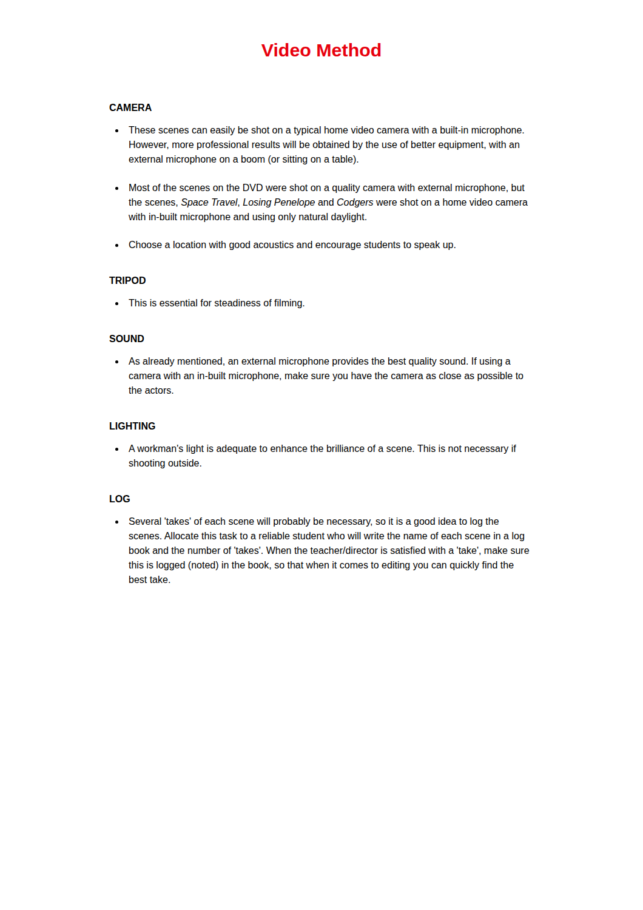Video Method
CAMERA
These scenes can easily be shot on a typical home video camera with a built-in microphone. However, more professional results will be obtained by the use of better equipment, with an external microphone on a boom (or sitting on a table).
Most of the scenes on the DVD were shot on a quality camera with external microphone, but the scenes, Space Travel, Losing Penelope and Codgers were shot on a home video camera with in-built microphone and using only natural daylight.
Choose a location with good acoustics and encourage students to speak up.
TRIPOD
This is essential for steadiness of filming.
SOUND
As already mentioned, an external microphone provides the best quality sound. If using a camera with an in-built microphone, make sure you have the camera as close as possible to the actors.
LIGHTING
A workman's light is adequate to enhance the brilliance of a scene. This is not necessary if shooting outside.
LOG
Several 'takes' of each scene will probably be necessary, so it is a good idea to log the scenes. Allocate this task to a reliable student who will write the name of each scene in a log book and the number of 'takes'. When the teacher/director is satisfied with a 'take', make sure this is logged (noted) in the book, so that when it comes to editing you can quickly find the best take.